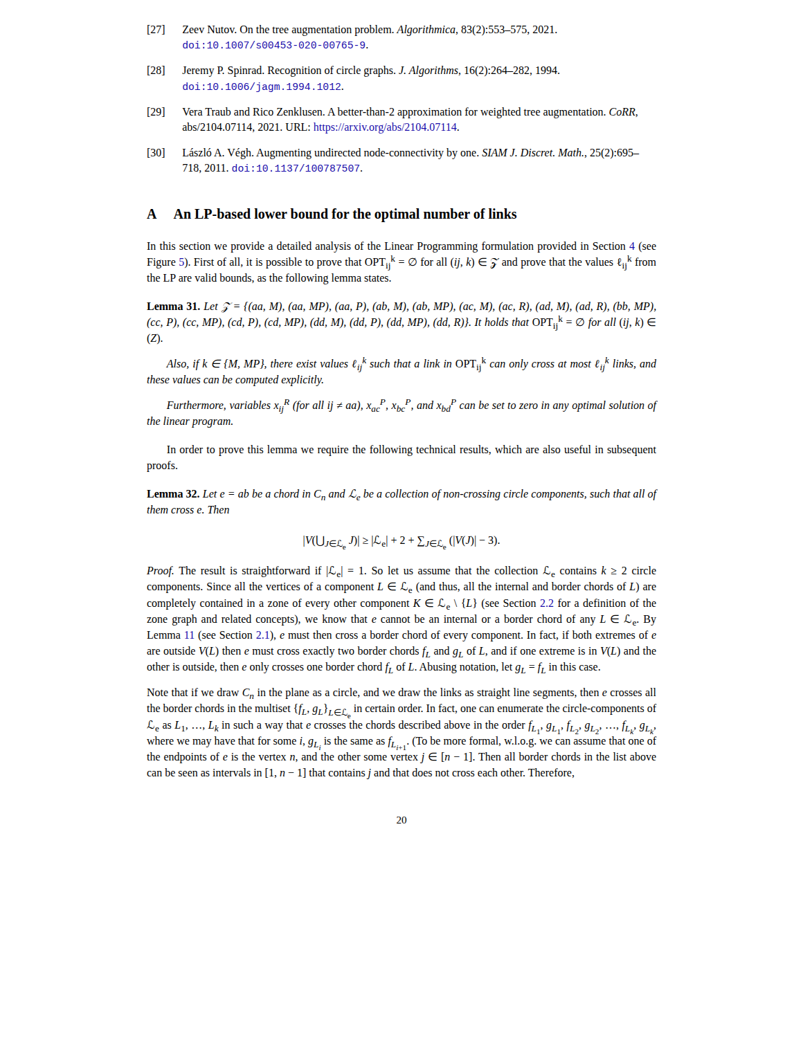[27] Zeev Nutov. On the tree augmentation problem. Algorithmica, 83(2):553–575, 2021. doi:10.1007/s00453-020-00765-9.
[28] Jeremy P. Spinrad. Recognition of circle graphs. J. Algorithms, 16(2):264–282, 1994. doi:10.1006/jagm.1994.1012.
[29] Vera Traub and Rico Zenklusen. A better-than-2 approximation for weighted tree augmentation. CoRR, abs/2104.07114, 2021. URL: https://arxiv.org/abs/2104.07114.
[30] László A. Végh. Augmenting undirected node-connectivity by one. SIAM J. Discret. Math., 25(2):695–718, 2011. doi:10.1137/100787507.
AAn LP-based lower bound for the optimal number of links
In this section we provide a detailed analysis of the Linear Programming formulation provided in Section 4 (see Figure 5). First of all, it is possible to prove that OPTijk = ∅ for all (ij, k) ∈ 𝒵 and prove that the values ℓijk from the LP are valid bounds, as the following lemma states.
Lemma 31. Let 𝒵 = {(aa, M), (aa, MP), (aa, P), (ab, M), (ab, MP), (ac, M), (ac, R), (ad, M), (ad, R), (bb, MP), (cc, P), (cc, MP), (cd, P), (cd, MP), (dd, M), (dd, P), (dd, MP), (dd, R)}. It holds that OPTijk = ∅ for all (ij, k) ∈ (Z).
Also, if k ∈ {M, MP}, there exist values ℓijk such that a link in OPTijk can only cross at most ℓijk links, and these values can be computed explicitly.
Furthermore, variables xijR (for all ij ≠ aa), xacP, xbcP, and xbdP can be set to zero in any optimal solution of the linear program.
In order to prove this lemma we require the following technical results, which are also useful in subsequent proofs.
Lemma 32. Let e = ab be a chord in Cn and ℒe be a collection of non-crossing circle components, such that all of them cross e. Then
|V(⋃J∈ℒe J)| ≥ |ℒe| + 2 + ∑J∈ℒe (|V(J)| − 3).
Proof. The result is straightforward if |ℒe| = 1. So let us assume that the collection ℒe contains k ≥ 2 circle components. Since all the vertices of a component L ∈ ℒe (and thus, all the internal and border chords of L) are completely contained in a zone of every other component K ∈ ℒe \ {L} (see Section 2.2 for a definition of the zone graph and related concepts), we know that e cannot be an internal or a border chord of any L ∈ ℒe. By Lemma 11 (see Section 2.1), e must then cross a border chord of every component. In fact, if both extremes of e are outside V(L) then e must cross exactly two border chords fL and gL of L, and if one extreme is in V(L) and the other is outside, then e only crosses one border chord fL of L. Abusing notation, let gL = fL in this case.
Note that if we draw Cn in the plane as a circle, and we draw the links as straight line segments, then e crosses all the border chords in the multiset {fL, gL}L∈ℒe in certain order. In fact, one can enumerate the circle-components of ℒe as L1, …, Lk in such a way that e crosses the chords described above in the order fL1, gL1, fL2, gL2, …, fLk, gLk, where we may have that for some i, gLi is the same as fLi+1. (To be more formal, w.l.o.g. we can assume that one of the endpoints of e is the vertex n, and the other some vertex j ∈ [n − 1]. Then all border chords in the list above can be seen as intervals in [1, n − 1] that contains j and that does not cross each other. Therefore,
20